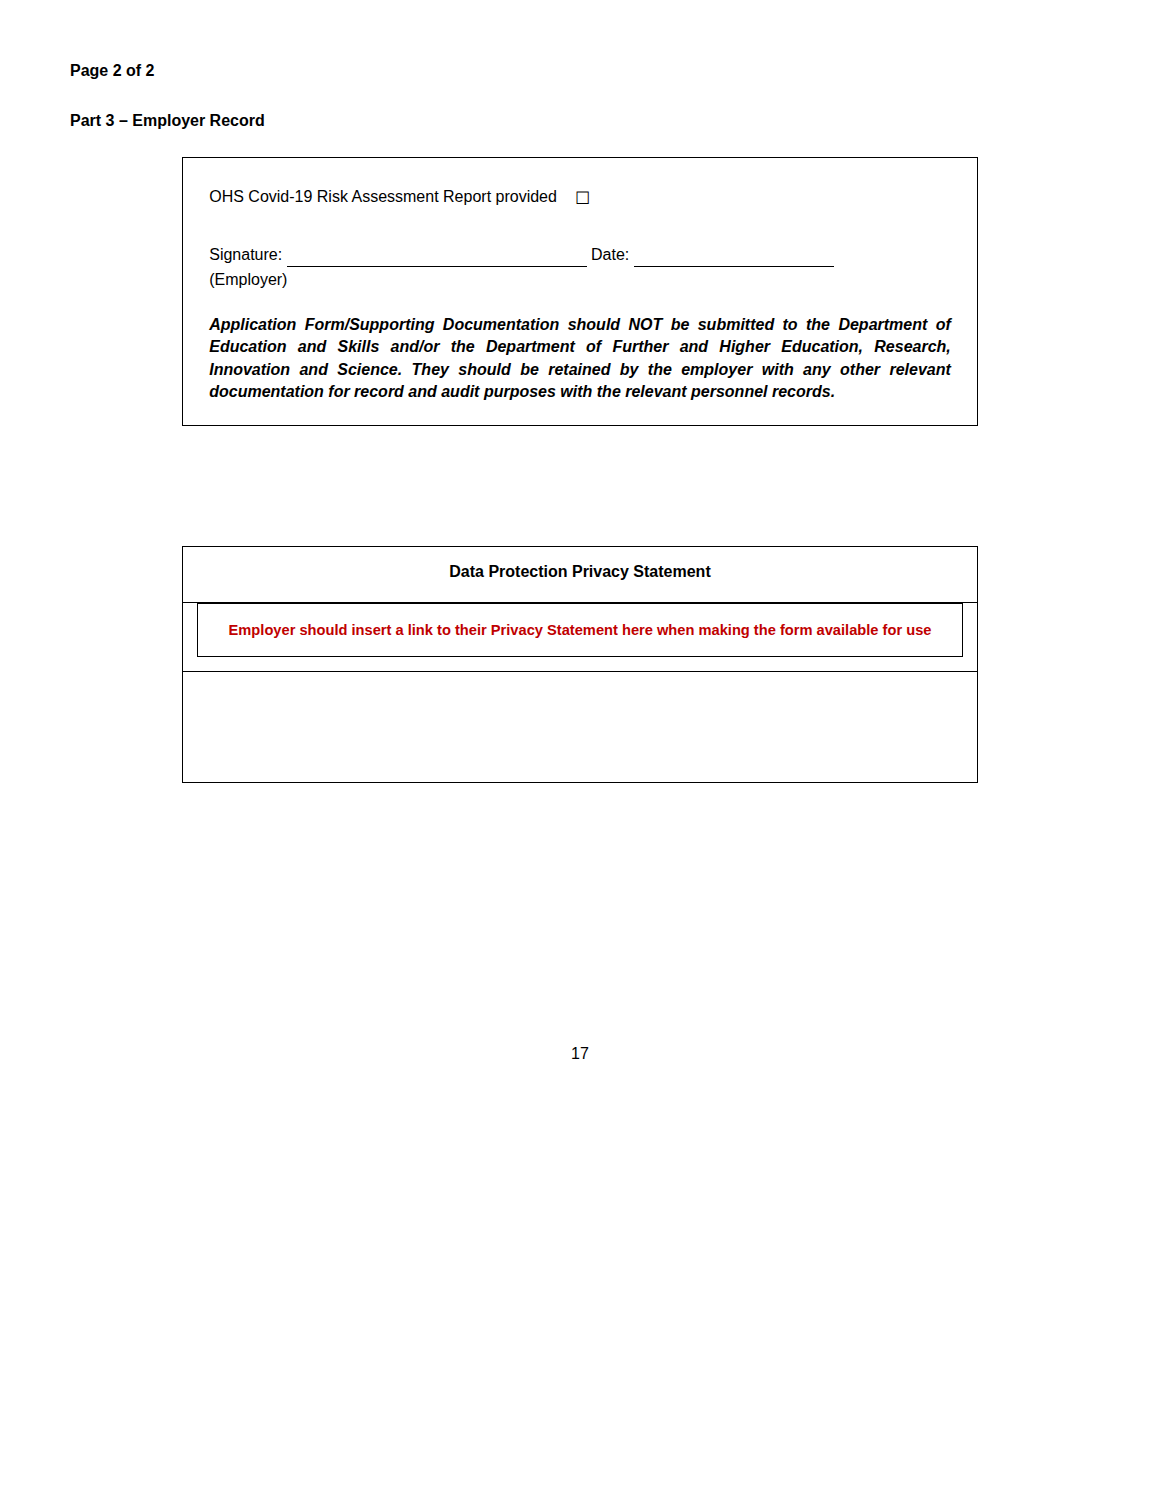Page 2 of 2
Part 3 – Employer Record
OHS Covid-19 Risk Assessment Report provided ☐
Signature: Date:
(Employer)
Application Form/Supporting Documentation should NOT be submitted to the Department of Education and Skills and/or the Department of Further and Higher Education, Research, Innovation and Science. They should be retained by the employer with any other relevant documentation for record and audit purposes with the relevant personnel records.
Data Protection Privacy Statement
Employer should insert a link to their Privacy Statement here when making the form available for use
17